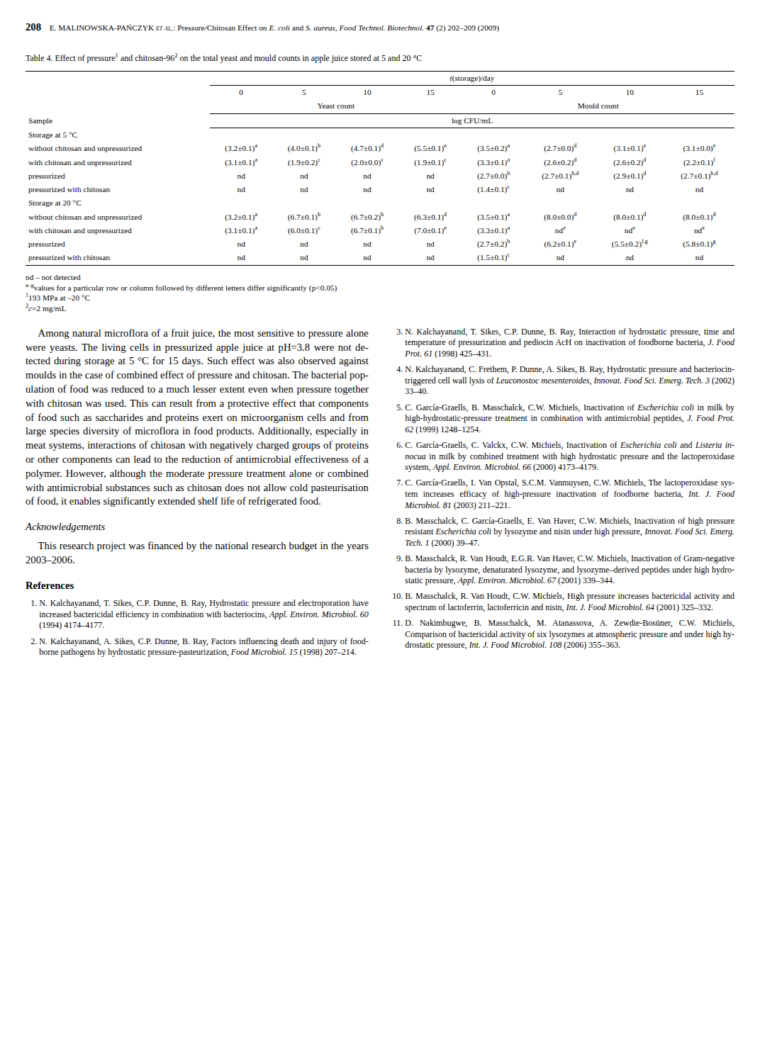208 E. MALINOWSKA-PAŃCZYK et al.: Pressure/Chitosan Effect on E. coli and S. aureus, Food Technol. Biotechnol. 47 (2) 202–209 (2009)
Table 4. Effect of pressure1 and chitosan-962 on the total yeast and mould counts in apple juice stored at 5 and 20 °C
| Sample | t (storage)/day |
| --- | --- |
| 0 | 5 | 10 | 15 | 0 | 5 | 10 | 15 |
| Yeast count | Mould count |
| log CFU/mL |
| Storage at 5 °C |
| without chitosan and unpressurized | (3.2±0.1) a | (4.0±0.1) b | (4.7±0.1) d | (5.5±0.1) e | (3.5±0.2) a | (2.7±0.0) d | (3.1±0.1) e | (3.1±0.0) e |
| with chitosan and unpressurized | (3.1±0.1) a | (1.9±0.2) c | (2.0±0.0) c | (1.9±0.1) c | (3.3±0.1) a | (2.6±0.2) d | (2.6±0.2) d | (2.2±0.1) f |
| pressurized | nd | nd | nd | nd | (2.7±0.0) b | (2.7±0.1) b,d | (2.9±0.1) d | (2.7±0.1) b,d |
| pressurized with chitosan | nd | nd | nd | nd | (1.4±0.1) c | nd | nd | nd |
| Storage at 20 °C |
| without chitosan and unpressurized | (3.2±0.1) a | (6.7±0.1) b | (6.7±0.2) b | (6.3±0.1) d | (3.5±0.1) a | (8.0±0.0) d | (8.0±0.1) d | (8.0±0.1) d |
| with chitosan and unpressurized | (3.1±0.1) a | (6.0±0.1) c | (6.7±0.1) b | (7.0±0.1) e | (3.3±0.1) a | nd e | nd e | nd e |
| pressurized | nd | nd | nd | nd | (2.7±0.2) b | (6.2±0.1) e | (5.5±0.2) f,g | (5.8±0.1) g |
| pressurized with chitosan | nd | nd | nd | nd | (1.5±0.1) c | nd | nd | nd |
nd – not detected
a–gvalues for a particular row or column followed by different letters differ significantly (p<0.05)
1193 MPa at –20 °C
2c=2 mg/mL
Among natural microflora of a fruit juice, the most sensitive to pressure alone were yeasts. The living cells in pressurized apple juice at pH=3.8 were not detected during storage at 5 °C for 15 days. Such effect was also observed against moulds in the case of combined effect of pressure and chitosan. The bacterial population of food was reduced to a much lesser extent even when pressure together with chitosan was used. This can result from a protective effect that components of food such as saccharides and proteins exert on microorganism cells and from large species diversity of microflora in food products. Additionally, especially in meat systems, interactions of chitosan with negatively charged groups of proteins or other components can lead to the reduction of antimicrobial effectiveness of a polymer. However, although the moderate pressure treatment alone or combined with antimicrobial substances such as chitosan does not allow cold pasteurisation of food, it enables significantly extended shelf life of refrigerated food.
Acknowledgements
This research project was financed by the national research budget in the years 2003–2006.
References
N. Kalchayanand, T. Sikes, C.P. Dunne, B. Ray, Hydrostatic pressure and electroporation have increased bactericidal efficiency in combination with bacteriocins, Appl. Environ. Microbiol. 60 (1994) 4174–4177.
N. Kalchayanand, A. Sikes, C.P. Dunne, B. Ray, Factors influencing death and injury of foodborne pathogens by hydrostatic pressure-pasteurization, Food Microbiol. 15 (1998) 207–214.
N. Kalchayanand, T. Sikes, C.P. Dunne, B. Ray, Interaction of hydrostatic pressure, time and temperature of pressurization and pediocin AcH on inactivation of foodborne bacteria, J. Food Prot. 61 (1998) 425–431.
N. Kalchayanand, C. Frethem, P. Dunne, A. Sikes, B. Ray, Hydrostatic pressure and bacteriocin-triggered cell wall lysis of Leuconostoc mesenteroides, Innovat. Food Sci. Emerg. Tech. 3 (2002) 33–40.
C. García-Graells, B. Masschalck, C.W. Michiels, Inactivation of Escherichia coli in milk by high-hydrostatic-pressure treatment in combination with antimicrobial peptides, J. Food Prot. 62 (1999) 1248–1254.
C. García-Graells, C. Valckx, C.W. Michiels, Inactivation of Escherichia coli and Listeria innocua in milk by combined treatment with high hydrostatic pressure and the lactoperoxidase system, Appl. Environ. Microbiol. 66 (2000) 4173–4179.
C. García-Graells, I. Van Opstal, S.C.M. Vanmuysen, C.W. Michiels, The lactoperoxidase system increases efficacy of high-pressure inactivation of foodborne bacteria, Int. J. Food Microbiol. 81 (2003) 211–221.
B. Masschalck, C. García-Graells, E. Van Haver, C.W. Michiels, Inactivation of high pressure resistant Escherichia coli by lysozyme and nisin under high pressure, Innovat. Food Sci. Emerg. Tech. 1 (2000) 39–47.
B. Masschalck, R. Van Houdt, E.G.R. Van Haver, C.W. Michiels, Inactivation of Gram-negative bacteria by lysozyme, denaturated lysozyme, and lysozyme–derived peptides under high hydrostatic pressure, Appl. Environ. Microbiol. 67 (2001) 339–344.
B. Masschalck, R. Van Houdt, C.W. Michiels, High pressure increases bactericidal activity and spectrum of lactoferrin, lactoferricin and nisin, Int. J. Food Microbiol. 64 (2001) 325–332.
D. Nakimbugwe, B. Masschalck, M. Atanassova, A. Zewdie-Bosüner, C.W. Michiels, Comparison of bactericidal activity of six lysozymes at atmospheric pressure and under high hydrostatic pressure, Int. J. Food Microbiol. 108 (2006) 355–363.